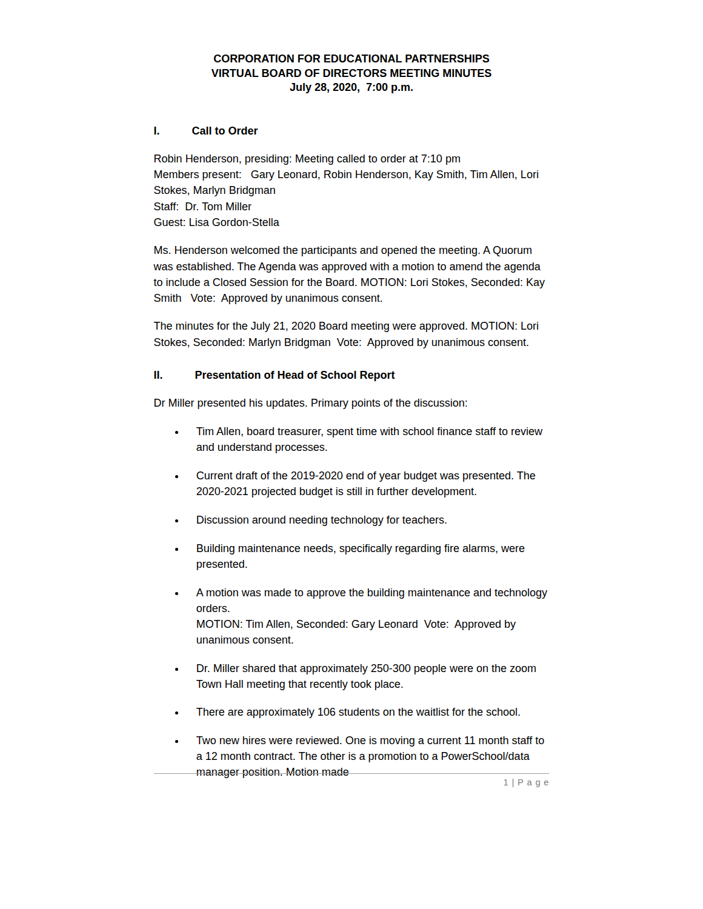CORPORATION FOR EDUCATIONAL PARTNERSHIPS
VIRTUAL BOARD OF DIRECTORS MEETING MINUTES
July 28, 2020, 7:00 p.m.
I.
Call to Order
Robin Henderson, presiding: Meeting called to order at 7:10 pm
Members present: Gary Leonard, Robin Henderson, Kay Smith, Tim Allen, Lori Stokes, Marlyn Bridgman
Staff: Dr. Tom Miller
Guest: Lisa Gordon-Stella
Ms. Henderson welcomed the participants and opened the meeting. A Quorum was established. The Agenda was approved with a motion to amend the agenda to include a Closed Session for the Board. MOTION: Lori Stokes, Seconded: Kay Smith Vote: Approved by unanimous consent.
The minutes for the July 21, 2020 Board meeting were approved. MOTION: Lori Stokes, Seconded: Marlyn Bridgman Vote: Approved by unanimous consent.
II.
Presentation of Head of School Report
Dr Miller presented his updates. Primary points of the discussion:
Tim Allen, board treasurer, spent time with school finance staff to review and understand processes.
Current draft of the 2019-2020 end of year budget was presented. The 2020-2021 projected budget is still in further development.
Discussion around needing technology for teachers.
Building maintenance needs, specifically regarding fire alarms, were presented.
A motion was made to approve the building maintenance and technology orders.
MOTION: Tim Allen, Seconded: Gary Leonard Vote: Approved by unanimous consent.
Dr. Miller shared that approximately 250-300 people were on the zoom Town Hall meeting that recently took place.
There are approximately 106 students on the waitlist for the school.
Two new hires were reviewed. One is moving a current 11 month staff to a 12 month contract. The other is a promotion to a PowerSchool/data manager position. Motion made
1 | P a g e